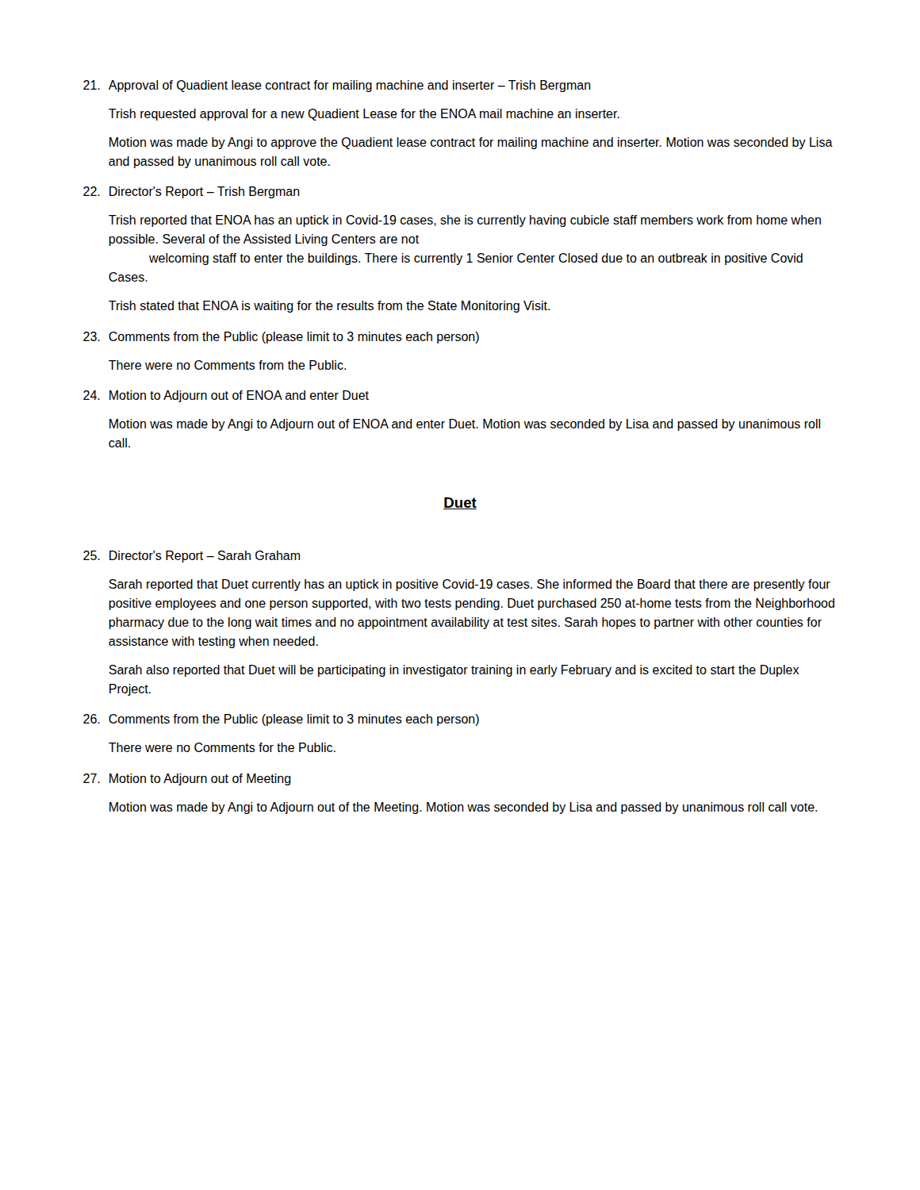Approval of Quadient lease contract for mailing machine and inserter – Trish Bergman
Trish requested approval for a new Quadient Lease for the ENOA mail machine an inserter.
Motion was made by Angi to approve the Quadient lease contract for mailing machine and inserter. Motion was seconded by Lisa and passed by unanimous roll call vote.
Director's Report – Trish Bergman
Trish reported that ENOA has an uptick in Covid-19 cases, she is currently having cubicle staff members work from home when possible. Several of the Assisted Living Centers are not welcoming staff to enter the buildings. There is currently 1 Senior Center Closed due to an outbreak in positive Covid Cases.
Trish stated that ENOA is waiting for the results from the State Monitoring Visit.
Comments from the Public (please limit to 3 minutes each person)
There were no Comments from the Public.
Motion to Adjourn out of ENOA and enter Duet
Motion was made by Angi to Adjourn out of ENOA and enter Duet. Motion was seconded by Lisa and passed by unanimous roll call.
Duet
Director's Report – Sarah Graham
Sarah reported that Duet currently has an uptick in positive Covid-19 cases. She informed the Board that there are presently four positive employees and one person supported, with two tests pending. Duet purchased 250 at-home tests from the Neighborhood pharmacy due to the long wait times and no appointment availability at test sites. Sarah hopes to partner with other counties for assistance with testing when needed.
Sarah also reported that Duet will be participating in investigator training in early February and is excited to start the Duplex Project.
Comments from the Public (please limit to 3 minutes each person)
There were no Comments for the Public.
Motion to Adjourn out of Meeting
Motion was made by Angi to Adjourn out of the Meeting. Motion was seconded by Lisa and passed by unanimous roll call vote.